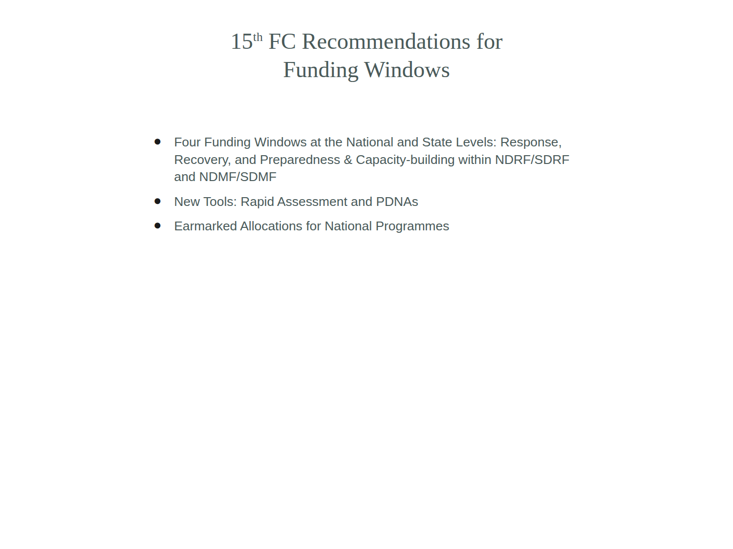15th FC Recommendations for
Funding Windows
Four Funding Windows at the National and State Levels: Response, Recovery, and Preparedness & Capacity-building within NDRF/SDRF and NDMF/SDMF
New Tools: Rapid Assessment and PDNAs
Earmarked Allocations for National Programmes